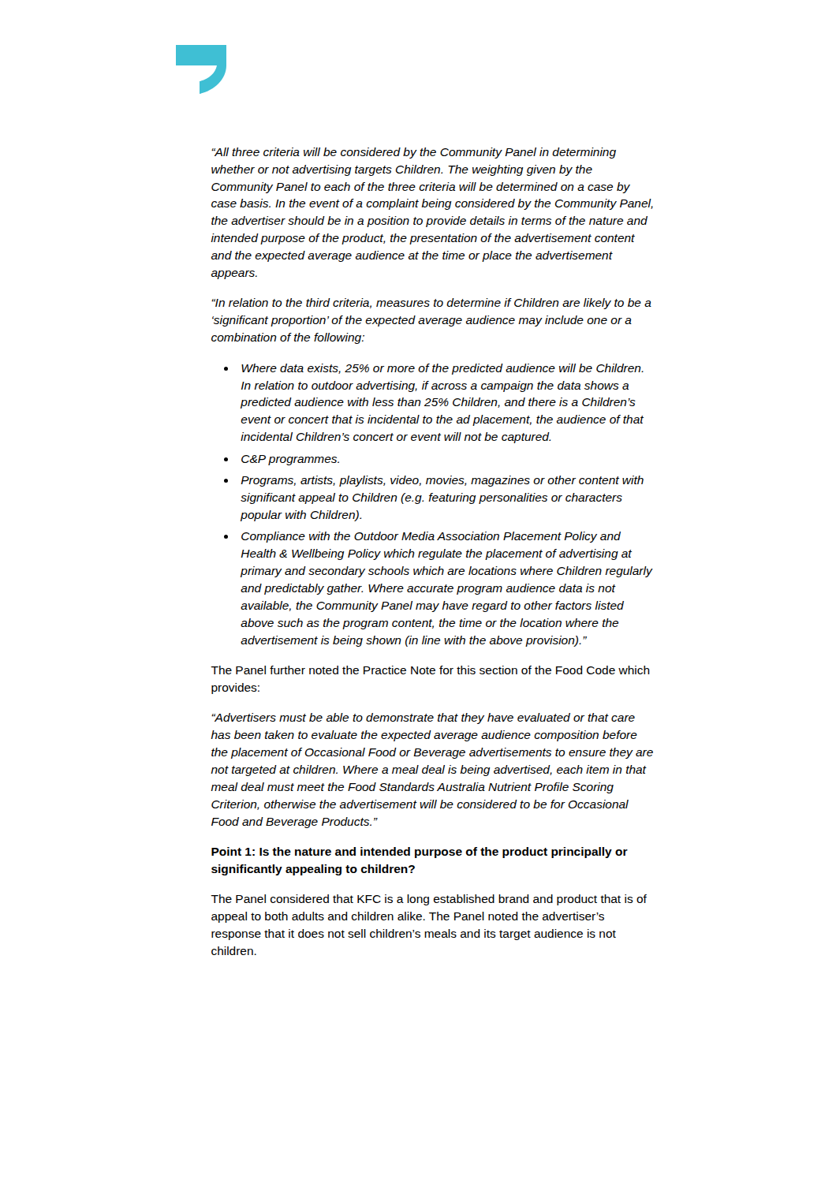“All three criteria will be considered by the Community Panel in determining whether or not advertising targets Children. The weighting given by the Community Panel to each of the three criteria will be determined on a case by case basis. In the event of a complaint being considered by the Community Panel, the advertiser should be in a position to provide details in terms of the nature and intended purpose of the product, the presentation of the advertisement content and the expected average audience at the time or place the advertisement appears.
“In relation to the third criteria, measures to determine if Children are likely to be a ‘significant proportion’ of the expected average audience may include one or a combination of the following:
Where data exists, 25% or more of the predicted audience will be Children. In relation to outdoor advertising, if across a campaign the data shows a predicted audience with less than 25% Children, and there is a Children’s event or concert that is incidental to the ad placement, the audience of that incidental Children’s concert or event will not be captured.
C&P programmes.
Programs, artists, playlists, video, movies, magazines or other content with significant appeal to Children (e.g. featuring personalities or characters popular with Children).
Compliance with the Outdoor Media Association Placement Policy and Health & Wellbeing Policy which regulate the placement of advertising at primary and secondary schools which are locations where Children regularly and predictably gather. Where accurate program audience data is not available, the Community Panel may have regard to other factors listed above such as the program content, the time or the location where the advertisement is being shown (in line with the above provision).”
The Panel further noted the Practice Note for this section of the Food Code which provides:
“Advertisers must be able to demonstrate that they have evaluated or that care has been taken to evaluate the expected average audience composition before the placement of Occasional Food or Beverage advertisements to ensure they are not targeted at children. Where a meal deal is being advertised, each item in that meal deal must meet the Food Standards Australia Nutrient Profile Scoring Criterion, otherwise the advertisement will be considered to be for Occasional Food and Beverage Products.”
Point 1: Is the nature and intended purpose of the product principally or significantly appealing to children?
The Panel considered that KFC is a long established brand and product that is of appeal to both adults and children alike. The Panel noted the advertiser’s response that it does not sell children’s meals and its target audience is not children.